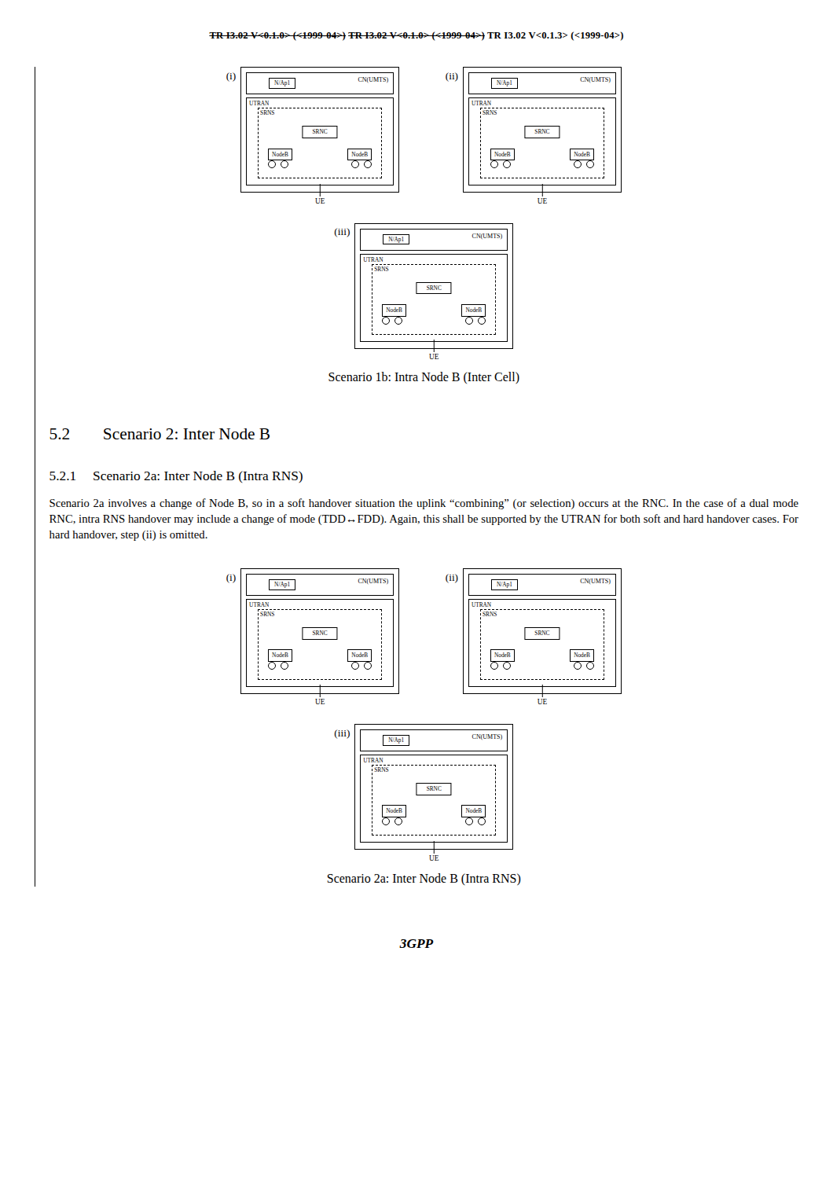TR I3.02 V<0.1.0> (<1999-04>) TR I3.02 V<0.1.0> (<1999-04>) TR I3.02 V<0.1.3> (<1999-04>)
(i)
CN(UMTS) N/Ap1
UTRAN
SRNS SRNC NodeB NodeB
UE
(ii)
CN(UMTS) N/Ap1
UTRAN
SRNS SRNC NodeB NodeB
UE
(iii)
CN(UMTS) N/Ap1
UTRAN
SRNS SRNC NodeB NodeB
UE
Scenario 1b: Intra Node B (Inter Cell)
5.2 Scenario 2: Inter Node B
5.2.1 Scenario 2a: Inter Node B (Intra RNS)
Scenario 2a involves a change of Node B, so in a soft handover situation the uplink “combining” (or selection) occurs at the RNC. In the case of a dual mode RNC, intra RNS handover may include a change of mode (TDD↔FDD). Again, this shall be supported by the UTRAN for both soft and hard handover cases. For hard handover, step (ii) is omitted.
(i)
CN(UMTS) N/Ap1
UTRAN
SRNS SRNC NodeB NodeB
UE
(ii)
CN(UMTS) N/Ap1
UTRAN
SRNS SRNC NodeB NodeB
UE
(iii)
CN(UMTS) N/Ap1
UTRAN
SRNS SRNC NodeB NodeB
UE
Scenario 2a: Inter Node B (Intra RNS)
3GPP